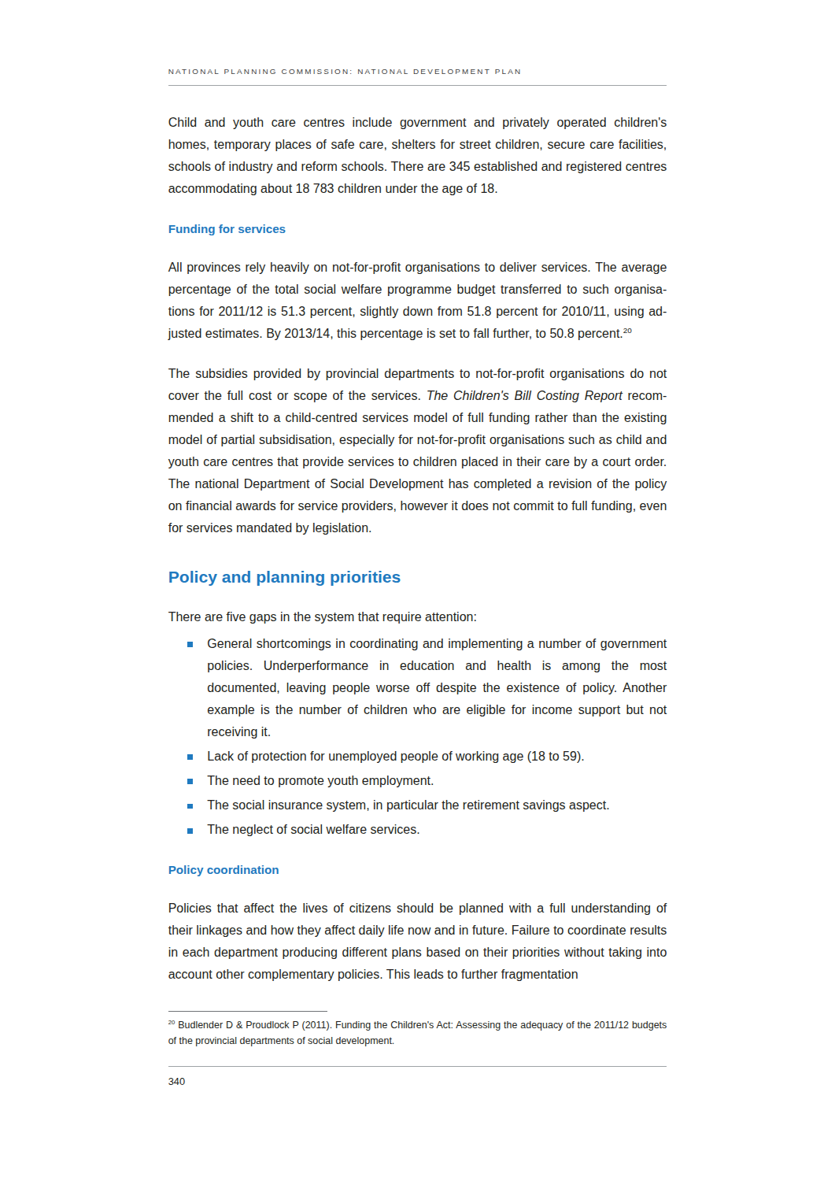National Planning Commission: National Development Plan
Child and youth care centres include government and privately operated children's homes, temporary places of safe care, shelters for street children, secure care facilities, schools of industry and reform schools. There are 345 established and registered centres accommodating about 18 783 children under the age of 18.
Funding for services
All provinces rely heavily on not-for-profit organisations to deliver services. The average percentage of the total social welfare programme budget transferred to such organisations for 2011/12 is 51.3 percent, slightly down from 51.8 percent for 2010/11, using adjusted estimates. By 2013/14, this percentage is set to fall further, to 50.8 percent.20
The subsidies provided by provincial departments to not-for-profit organisations do not cover the full cost or scope of the services. The Children's Bill Costing Report recommended a shift to a child-centred services model of full funding rather than the existing model of partial subsidisation, especially for not-for-profit organisations such as child and youth care centres that provide services to children placed in their care by a court order. The national Department of Social Development has completed a revision of the policy on financial awards for service providers, however it does not commit to full funding, even for services mandated by legislation.
Policy and planning priorities
There are five gaps in the system that require attention:
General shortcomings in coordinating and implementing a number of government policies. Underperformance in education and health is among the most documented, leaving people worse off despite the existence of policy. Another example is the number of children who are eligible for income support but not receiving it.
Lack of protection for unemployed people of working age (18 to 59).
The need to promote youth employment.
The social insurance system, in particular the retirement savings aspect.
The neglect of social welfare services.
Policy coordination
Policies that affect the lives of citizens should be planned with a full understanding of their linkages and how they affect daily life now and in future. Failure to coordinate results in each department producing different plans based on their priorities without taking into account other complementary policies. This leads to further fragmentation
20 Budlender D & Proudlock P (2011). Funding the Children's Act: Assessing the adequacy of the 2011/12 budgets of the provincial departments of social development.
340